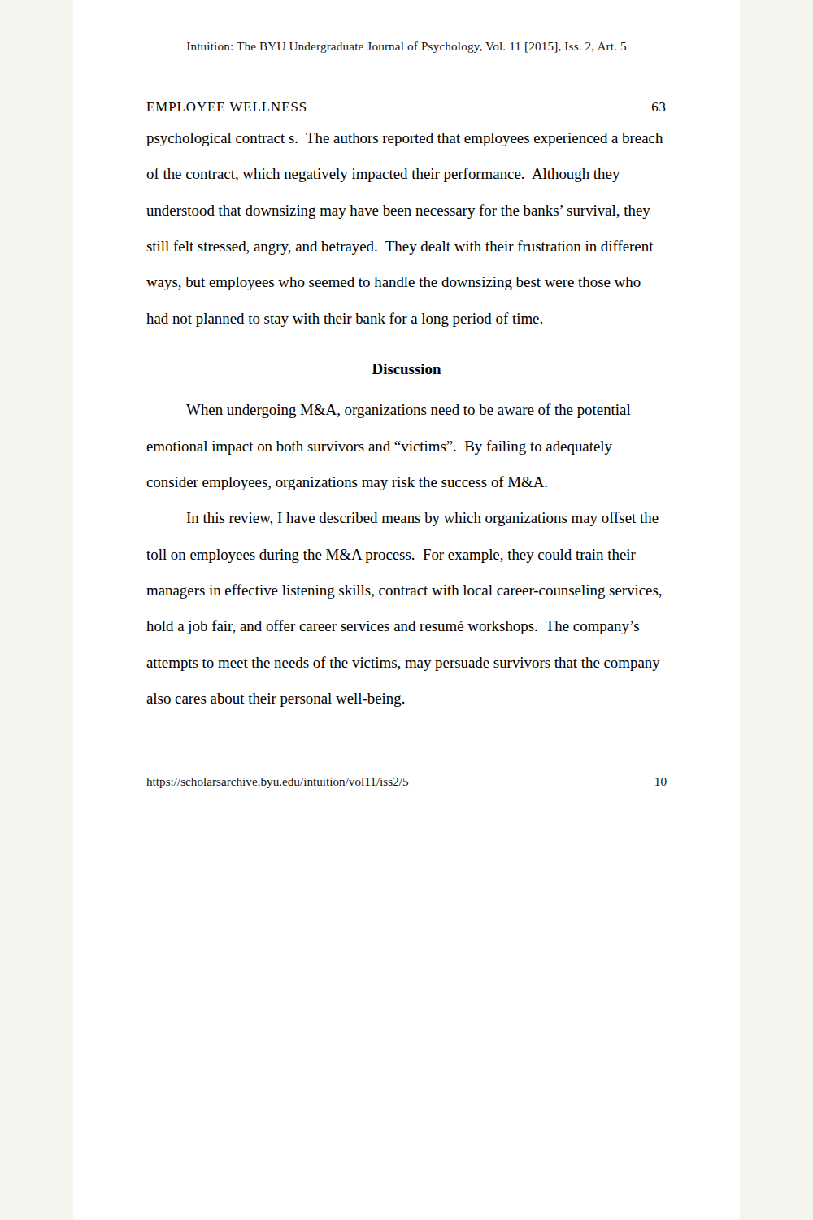Intuition: The BYU Undergraduate Journal of Psychology, Vol. 11 [2015], Iss. 2, Art. 5
Employee Wellness 63
psychological contract s. The authors reported that employees experienced a breach of the contract, which negatively impacted their performance. Although they understood that downsizing may have been necessary for the banks’ survival, they still felt stressed, angry, and betrayed. They dealt with their frustration in different ways, but employees who seemed to handle the downsizing best were those who had not planned to stay with their bank for a long period of time.
Discussion
When undergoing M&A, organizations need to be aware of the potential emotional impact on both survivors and “victims”. By failing to adequately consider employees, organizations may risk the success of M&A.
In this review, I have described means by which organizations may offset the toll on employees during the M&A process. For example, they could train their managers in effective listening skills, contract with local career-counseling services, hold a job fair, and offer career services and resumé workshops. The company’s attempts to meet the needs of the victims, may persuade survivors that the company also cares about their personal well-being.
https://scholarsarchive.byu.edu/intuition/vol11/iss2/5 10